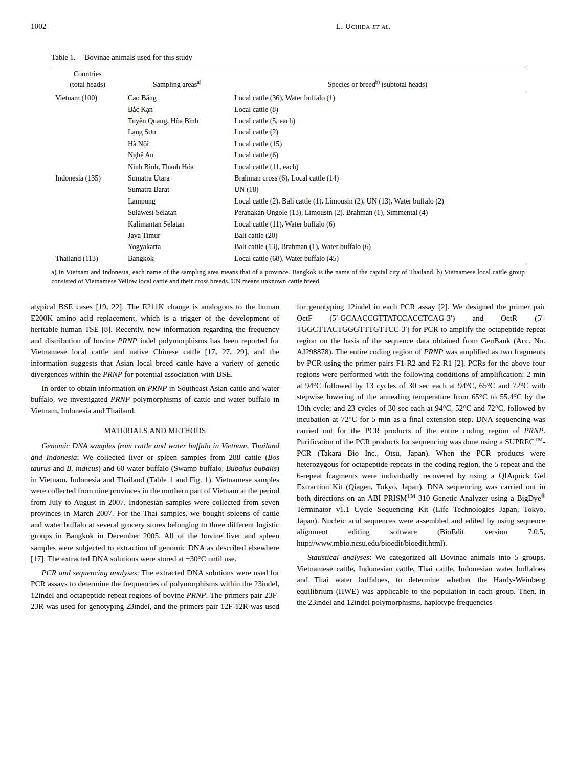1002 L. Uchida et al.
Table 1. Bovinae animals used for this study
| Countries (total heads) | Sampling areas a) | Species or breed b) (subtotal heads) |
| --- | --- | --- |
| Vietnam (100) | Cao Bằng | Local cattle (36), Water buffalo (1) |
| | Bắc Kạn | Local cattle (8) |
| | Tuyên Quang, Hòa Bình | Local cattle (5, each) |
| | Lạng Sơn | Local cattle (2) |
| | Hà Nội | Local cattle (15) |
| | Nghệ An | Local cattle (6) |
| | Ninh Bình, Thanh Hóa | Local cattle (11, each) |
| Indonesia (135) | Sumatra Utara | Brahman cross (6), Local cattle (14) |
| | Sumatra Barat | UN (18) |
| | Lampung | Local cattle (2), Bali cattle (1), Limousin (2), UN (13), Water buffalo (2) |
| | Sulawesi Selatan | Peranakan Ongole (13), Limousin (2), Brahman (1), Simmental (4) |
| | Kalimantan Selatan | Local cattle (11), Water buffalo (6) |
| | Java Timur | Bali cattle (20) |
| | Yogyakarta | Bali cattle (13), Brahman (1), Water buffalo (6) |
| Thailand (113) | Bangkok | Local cattle (68), Water buffalo (45) |
a) In Vietnam and Indonesia, each name of the sampling area means that of a province. Bangkok is the name of the capital city of Thailand. b) Vietnamese local cattle group consisted of Vietnamese Yellow local cattle and their cross breeds. UN means unknown cattle breed.
atypical BSE cases [19, 22]. The E211K change is analogous to the human E200K amino acid replacement, which is a trigger of the development of heritable human TSE [8]. Recently, new information regarding the frequency and distribution of bovine PRNP indel polymorphisms has been reported for Vietnamese local cattle and native Chinese cattle [17, 27, 29], and the information suggests that Asian local breed cattle have a variety of genetic divergences within the PRNP for potential association with BSE.
In order to obtain information on PRNP in Southeast Asian cattle and water buffalo, we investigated PRNP polymorphisms of cattle and water buffalo in Vietnam, Indonesia and Thailand.
MATERIALS AND METHODS
Genomic DNA samples from cattle and water buffalo in Vietnam, Thailand and Indonesia: We collected liver or spleen samples from 288 cattle (Bos taurus and B. indicus) and 60 water buffalo (Swamp buffalo, Bubalus bubalis) in Vietnam, Indonesia and Thailand (Table 1 and Fig. 1). Vietnamese samples were collected from nine provinces in the northern part of Vietnam at the period from July to August in 2007. Indonesian samples were collected from seven provinces in March 2007. For the Thai samples, we bought spleens of cattle and water buffalo at several grocery stores belonging to three different logistic groups in Bangkok in December 2005. All of the bovine liver and spleen samples were subjected to extraction of genomic DNA as described elsewhere [17]. The extracted DNA solutions were stored at −30°C until use.
PCR and sequencing analyses: The extracted DNA solutions were used for PCR assays to determine the frequencies of polymorphisms within the 23indel, 12indel and octapeptide repeat regions of bovine PRNP. The primers pair 23F-23R was used for genotyping 23indel, and the primers pair 12F-12R was used for genotyping 12indel in each PCR assay [2]. We designed the primer pair OctF (5′-GCAACCGTTATCCACCTCAG-3′) and OctR (5′-TGGCTTACTGGGTTTGTTCC-3′) for PCR to amplify the octapeptide repeat region on the basis of the sequence data obtained from GenBank (Acc. No. AJ298878). The entire coding region of PRNP was amplified as two fragments by PCR using the primer pairs F1-R2 and F2-R1 [2]. PCRs for the above four regions were performed with the following conditions of amplification: 2 min at 94°C followed by 13 cycles of 30 sec each at 94°C, 65°C and 72°C with stepwise lowering of the annealing temperature from 65°C to 55.4°C by the 13th cycle; and 23 cycles of 30 sec each at 94°C, 52°C and 72°C, followed by incubation at 72°C for 5 min as a final extension step. DNA sequencing was carried out for the PCR products of the entire coding region of PRNP. Purification of the PCR products for sequencing was done using a SUPRECTM- PCR (Takara Bio Inc., Otsu, Japan). When the PCR products were heterozygous for octapeptide repeats in the coding region, the 5-repeat and the 6-repeat fragments were individually recovered by using a QIAquick Gel Extraction Kit (Qiagen, Tokyo, Japan). DNA sequencing was carried out in both directions on an ABI PRISMTM 310 Genetic Analyzer using a BigDye® Terminator v1.1 Cycle Sequencing Kit (Life Technologies Japan, Tokyo, Japan). Nucleic acid sequences were assembled and edited by using sequence alignment editing software (BioEdit version 7.0.5, http://www.mbio.ncsu.edu/bioedit/bioedit.html).
Statistical analyses: We categorized all Bovinae animals into 5 groups, Vietnamese cattle, Indonesian cattle, Thai cattle, Indonesian water buffaloes and Thai water buffaloes, to determine whether the Hardy-Weinberg equilibrium (HWE) was applicable to the population in each group. Then, in the 23indel and 12indel polymorphisms, haplotype frequencies